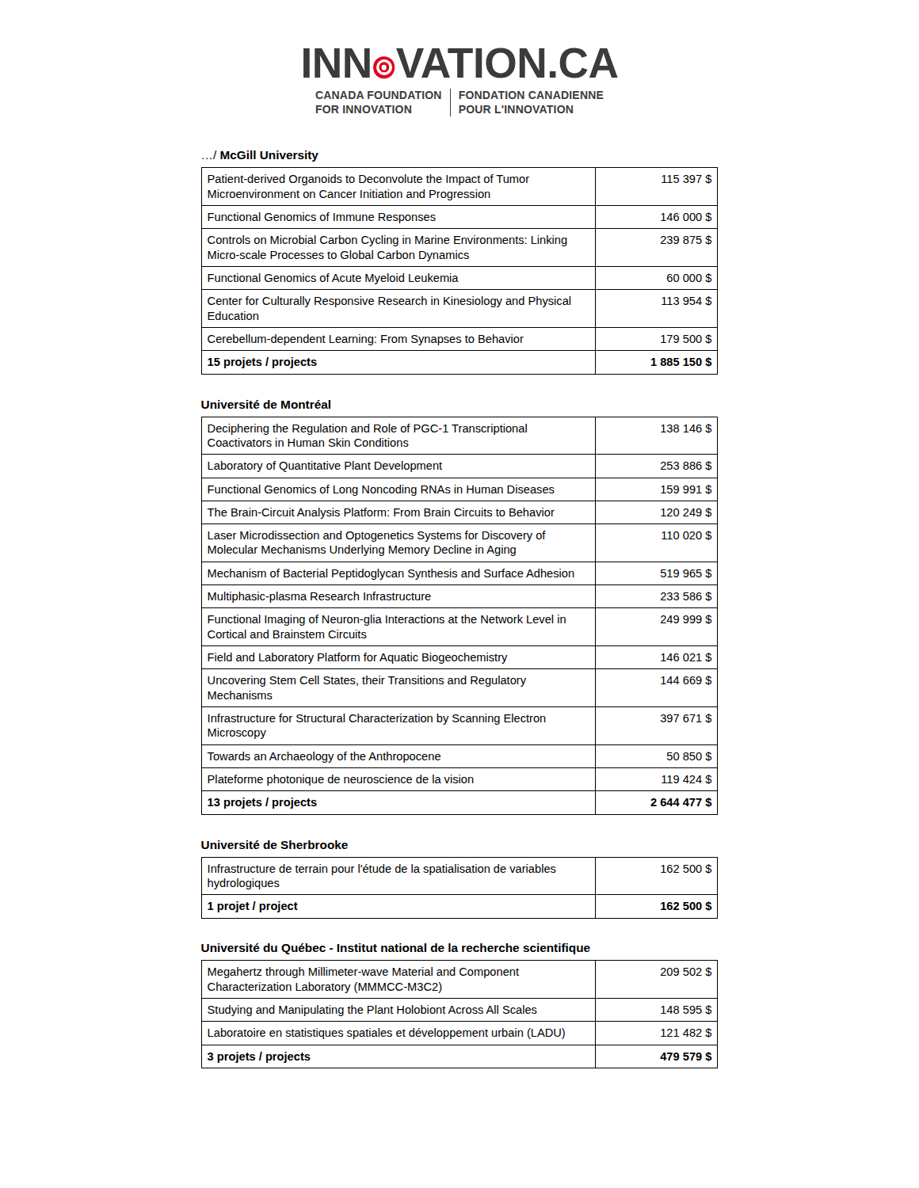INN VATION.CA
| CANADA FOUNDATION FOR INNOVATION | | FONDATION CANADIENNE POUR L'INNOVATION |
…/ McGill University
| Patient-derived Organoids to Deconvolute the Impact of Tumor Microenvironment on Cancer Initiation and Progression | 115 397 $ |
| Functional Genomics of Immune Responses | 146 000 $ |
| Controls on Microbial Carbon Cycling in Marine Environments: Linking Micro-scale Processes to Global Carbon Dynamics | 239 875 $ |
| Functional Genomics of Acute Myeloid Leukemia | 60 000 $ |
| Center for Culturally Responsive Research in Kinesiology and Physical Education | 113 954 $ |
| Cerebellum-dependent Learning: From Synapses to Behavior | 179 500 $ |
| 15 projets / projects | 1 885 150 $ |
Université de Montréal
| Deciphering the Regulation and Role of PGC-1 Transcriptional Coactivators in Human Skin Conditions | 138 146 $ |
| Laboratory of Quantitative Plant Development | 253 886 $ |
| Functional Genomics of Long Noncoding RNAs in Human Diseases | 159 991 $ |
| The Brain-Circuit Analysis Platform: From Brain Circuits to Behavior | 120 249 $ |
| Laser Microdissection and Optogenetics Systems for Discovery of Molecular Mechanisms Underlying Memory Decline in Aging | 110 020 $ |
| Mechanism of Bacterial Peptidoglycan Synthesis and Surface Adhesion | 519 965 $ |
| Multiphasic-plasma Research Infrastructure | 233 586 $ |
| Functional Imaging of Neuron-glia Interactions at the Network Level in Cortical and Brainstem Circuits | 249 999 $ |
| Field and Laboratory Platform for Aquatic Biogeochemistry | 146 021 $ |
| Uncovering Stem Cell States, their Transitions and Regulatory Mechanisms | 144 669 $ |
| Infrastructure for Structural Characterization by Scanning Electron Microscopy | 397 671 $ |
| Towards an Archaeology of the Anthropocene | 50 850 $ |
| Plateforme photonique de neuroscience de la vision | 119 424 $ |
| 13 projets / projects | 2 644 477 $ |
Université de Sherbrooke
| Infrastructure de terrain pour l'étude de la spatialisation de variables hydrologiques | 162 500 $ |
| 1 projet / project | 162 500 $ |
Université du Québec - Institut national de la recherche scientifique
| Megahertz through Millimeter-wave Material and Component Characterization Laboratory (MMMCC-M3C2) | 209 502 $ |
| Studying and Manipulating the Plant Holobiont Across All Scales | 148 595 $ |
| Laboratoire en statistiques spatiales et développement urbain (LADU) | 121 482 $ |
| 3 projets / projects | 479 579 $ |